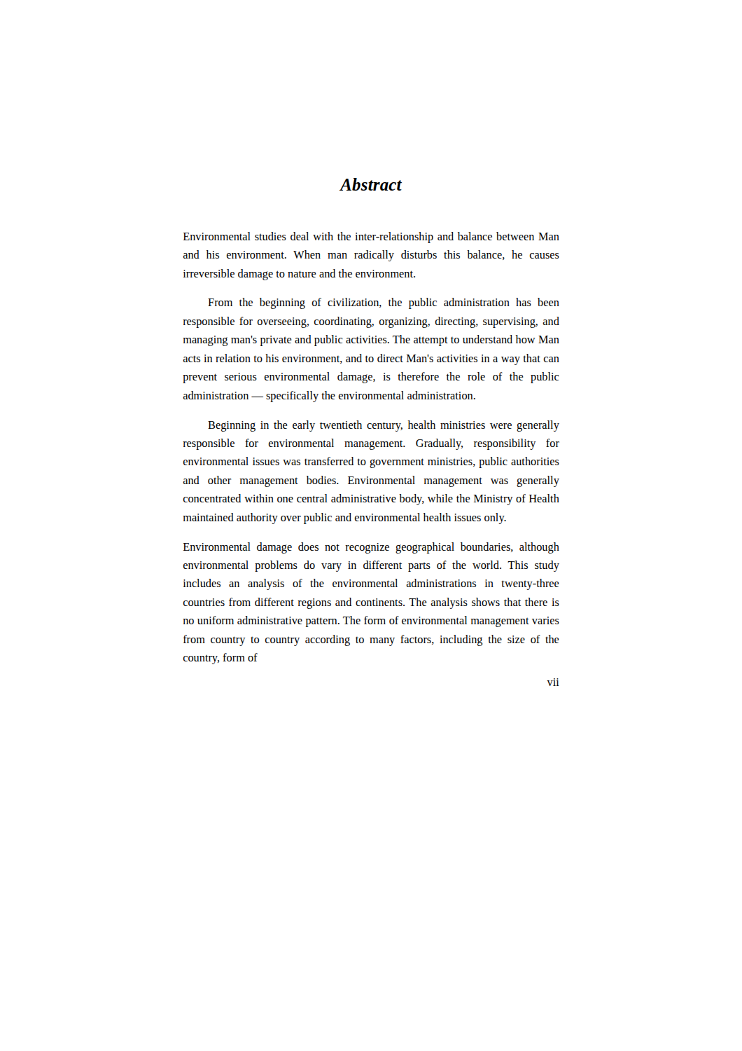Abstract
Environmental studies deal with the inter-relationship and balance between Man and his environment. When man radically disturbs this balance, he causes irreversible damage to nature and the environment.
From the beginning of civilization, the public administration has been responsible for overseeing, coordinating, organizing, directing, supervising, and managing man's private and public activities. The attempt to understand how Man acts in relation to his environment, and to direct Man's activities in a way that can prevent serious environmental damage, is therefore the role of the public administration — specifically the environmental administration.
Beginning in the early twentieth century, health ministries were generally responsible for environmental management. Gradually, responsibility for environmental issues was transferred to government ministries, public authorities and other management bodies. Environmental management was generally concentrated within one central administrative body, while the Ministry of Health maintained authority over public and environmental health issues only.
Environmental damage does not recognize geographical boundaries, although environmental problems do vary in different parts of the world. This study includes an analysis of the environmental administrations in twenty-three countries from different regions and continents. The analysis shows that there is no uniform administrative pattern. The form of environmental management varies from country to country according to many factors, including the size of the country, form of
vii